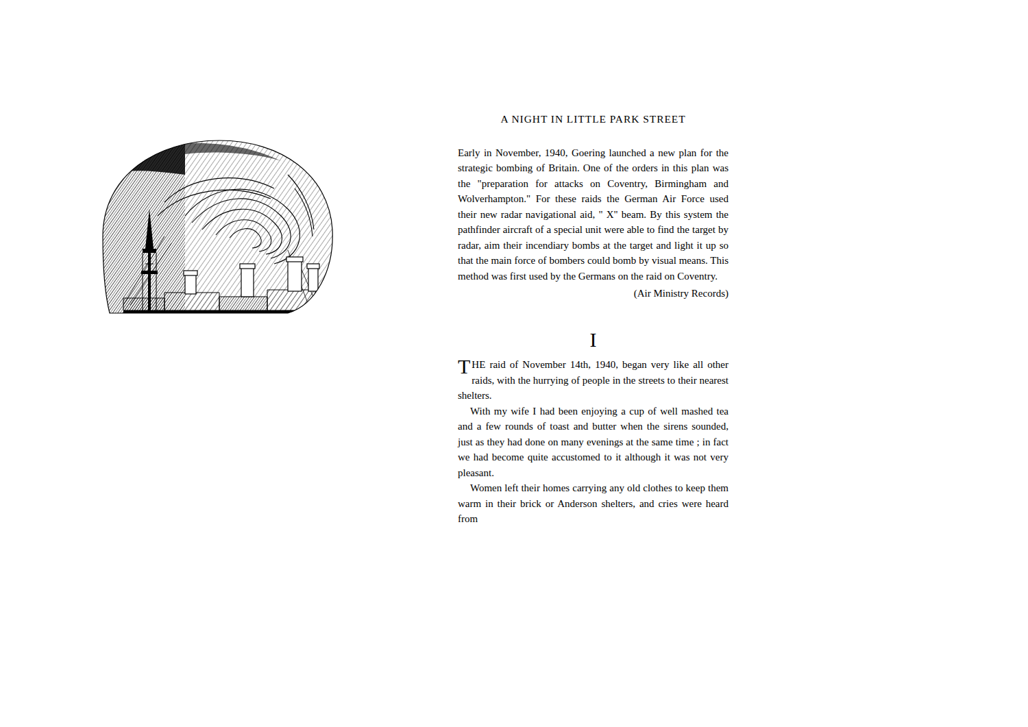A NIGHT IN LITTLE PARK STREET
Early in November, 1940, Goering launched a new plan for the strategic bombing of Britain. One of the orders in this plan was the "preparation for attacks on Coventry, Birmingham and Wolverhampton." For these raids the German Air Force used their new radar navigational aid, " X" beam. By this system the pathfinder aircraft of a special unit were able to find the target by radar, aim their incendiary bombs at the target and light it up so that the main force of bombers could bomb by visual means. This method was first used by the Germans on the raid on Coventry.
(Air Ministry Records)
I
THE raid of November 14th, 1940, began very like all other raids, with the hurrying of people in the streets to their nearest shelters.
With my wife I had been enjoying a cup of well mashed tea and a few rounds of toast and butter when the sirens sounded, just as they had done on many evenings at the same time ; in fact we had become quite accustomed to it although it was not very pleasant.
Women left their homes carrying any old clothes to keep them warm in their brick or Anderson shelters, and cries were heard from